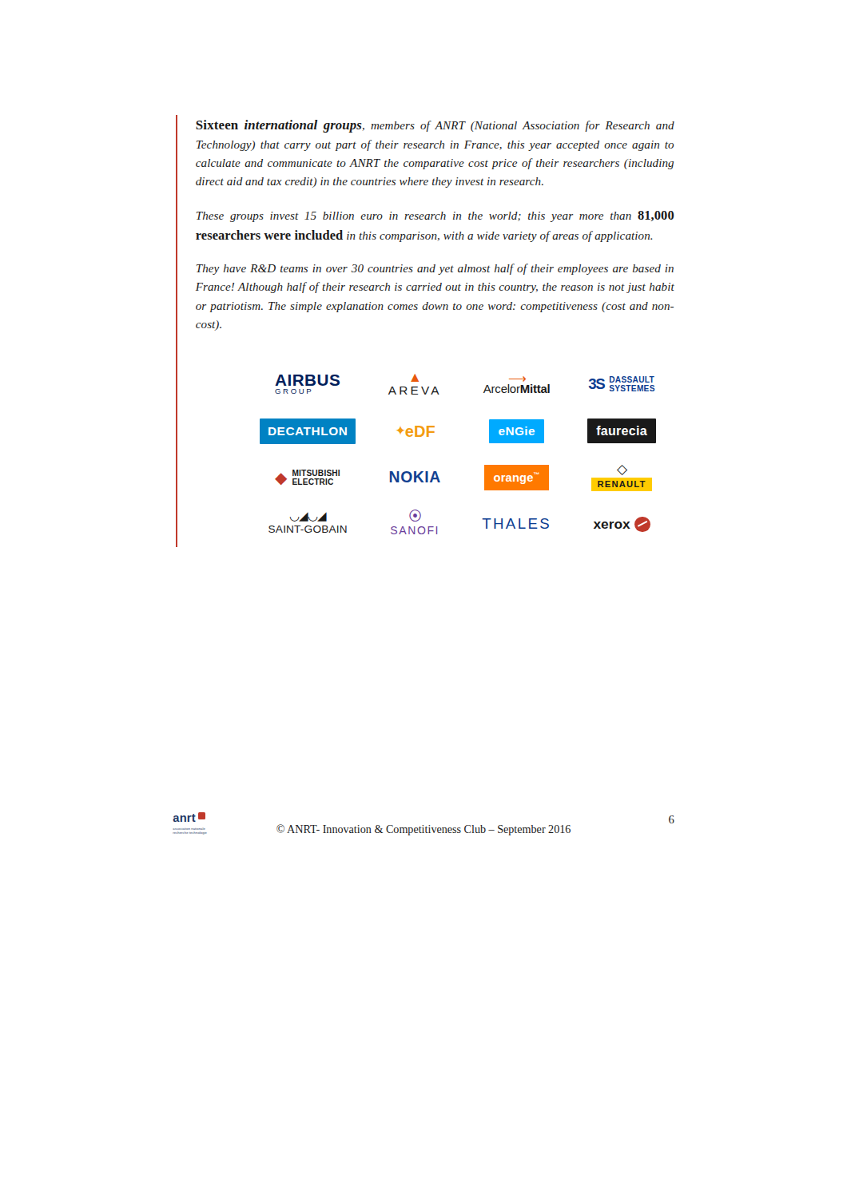Sixteen international groups, members of ANRT (National Association for Research and Technology) that carry out part of their research in France, this year accepted once again to calculate and communicate to ANRT the comparative cost price of their researchers (including direct aid and tax credit) in the countries where they invest in research.
These groups invest 15 billion euro in research in the world; this year more than 81,000 researchers were included in this comparison, with a wide variety of areas of application.
They have R&D teams in over 30 countries and yet almost half of their employees are based in France! Although half of their research is carried out in this country, the reason is not just habit or patriotism. The simple explanation comes down to one word: competitiveness (cost and non-cost).
| AIRBUS GROUP | ▲ AREVA | ⟶ Arcelor Mittal | 3S DASSAULT SYSTEMES |
| DECATHLON | ✦ eDF | eNGie | faurecia |
| ◆ MITSUBISHI ELECTRIC | NOKIA | orange ™ | ◇ RENAULT |
| ◡◢◡◢ SAINT-GOBAIN | ⦿ SANOFI | THALES | xerox |
anrt association nationale
recherche technologie
© ANRT- Innovation & Competitiveness Club – September 2016
6